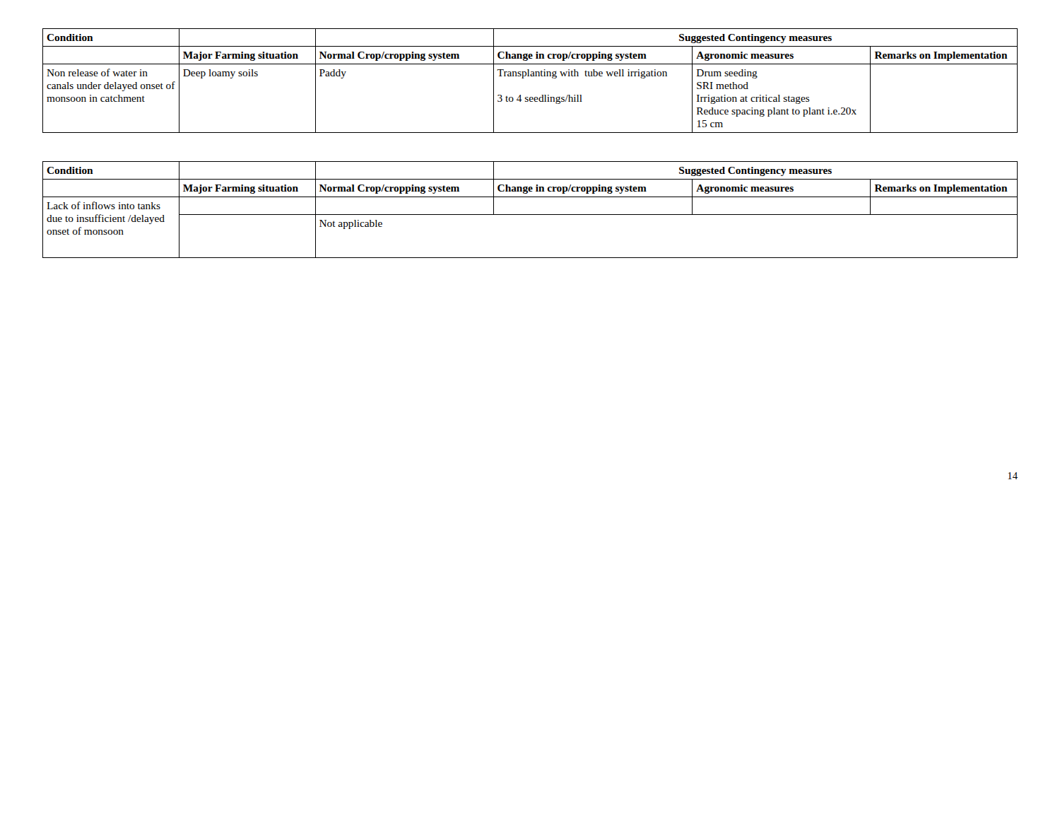| Condition | | | Suggested Contingency measures |
| --- | --- | --- | --- |
| | Major Farming situation | Normal Crop/cropping system | Change in crop/cropping system | Agronomic measures | Remarks on Implementation |
| Non release of water in canals under delayed onset of monsoon in catchment | Deep loamy soils | Paddy | Transplanting with tube well irrigation 3 to 4 seedlings/hill | Drum seeding SRI method Irrigation at critical stages Reduce spacing plant to plant i.e.20x 15 cm | |
| Condition | | | Suggested Contingency measures |
| --- | --- | --- | --- |
| | Major Farming situation | Normal Crop/cropping system | Change in crop/cropping system | Agronomic measures | Remarks on Implementation |
| Lack of inflows into tanks due to insufficient /delayed onset of monsoon | | | | | |
| | Not applicable |
14